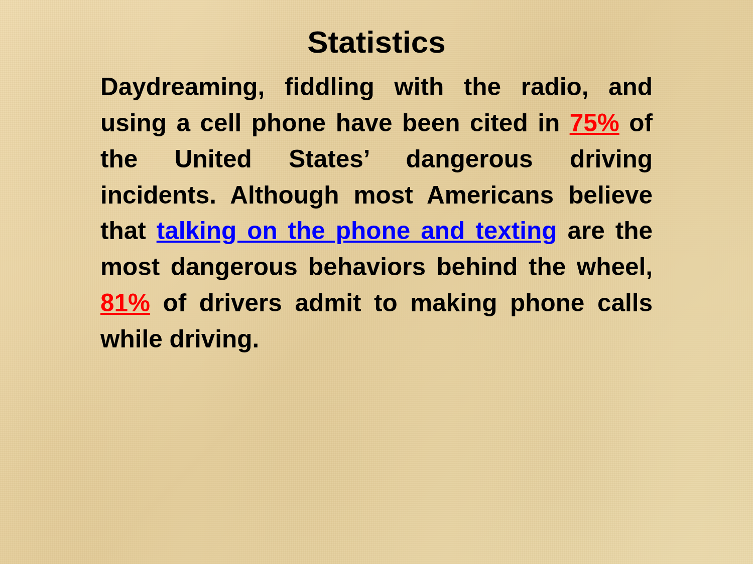Statistics
Daydreaming, fiddling with the radio, and using a cell phone have been cited in 75% of the United States’ dangerous driving incidents. Although most Americans believe that talking on the phone and texting are the most dangerous behaviors behind the wheel, 81% of drivers admit to making phone calls while driving.